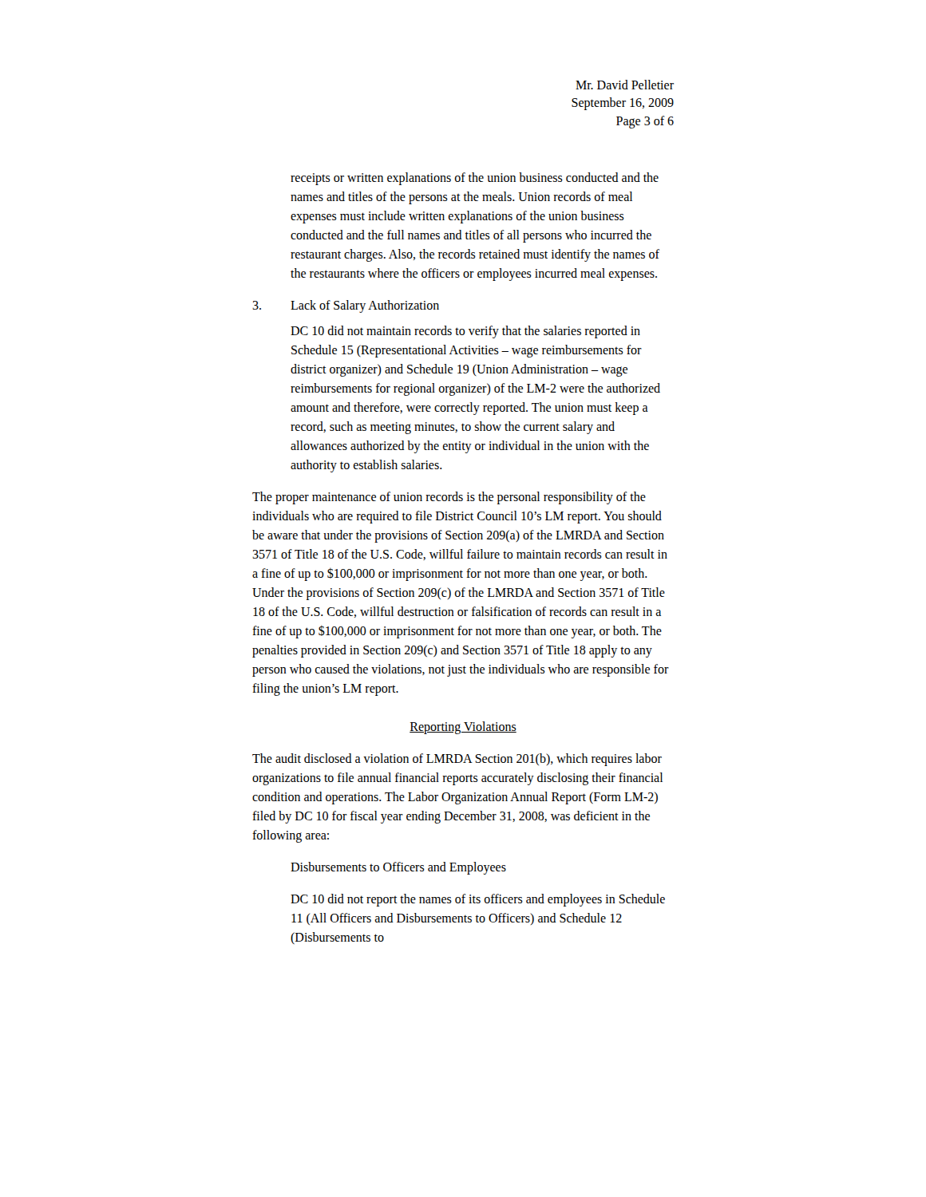Mr. David Pelletier
September 16, 2009
Page 3 of 6
receipts or written explanations of the union business conducted and the names and titles of the persons at the meals. Union records of meal expenses must include written explanations of the union business conducted and the full names and titles of all persons who incurred the restaurant charges. Also, the records retained must identify the names of the restaurants where the officers or employees incurred meal expenses.
3. Lack of Salary Authorization
DC 10 did not maintain records to verify that the salaries reported in Schedule 15 (Representational Activities – wage reimbursements for district organizer) and Schedule 19 (Union Administration – wage reimbursements for regional organizer) of the LM-2 were the authorized amount and therefore, were correctly reported. The union must keep a record, such as meeting minutes, to show the current salary and allowances authorized by the entity or individual in the union with the authority to establish salaries.
The proper maintenance of union records is the personal responsibility of the individuals who are required to file District Council 10’s LM report. You should be aware that under the provisions of Section 209(a) of the LMRDA and Section 3571 of Title 18 of the U.S. Code, willful failure to maintain records can result in a fine of up to $100,000 or imprisonment for not more than one year, or both. Under the provisions of Section 209(c) of the LMRDA and Section 3571 of Title 18 of the U.S. Code, willful destruction or falsification of records can result in a fine of up to $100,000 or imprisonment for not more than one year, or both. The penalties provided in Section 209(c) and Section 3571 of Title 18 apply to any person who caused the violations, not just the individuals who are responsible for filing the union’s LM report.
Reporting Violations
The audit disclosed a violation of LMRDA Section 201(b), which requires labor organizations to file annual financial reports accurately disclosing their financial condition and operations. The Labor Organization Annual Report (Form LM-2) filed by DC 10 for fiscal year ending December 31, 2008, was deficient in the following area:
Disbursements to Officers and Employees
DC 10 did not report the names of its officers and employees in Schedule 11 (All Officers and Disbursements to Officers) and Schedule 12 (Disbursements to